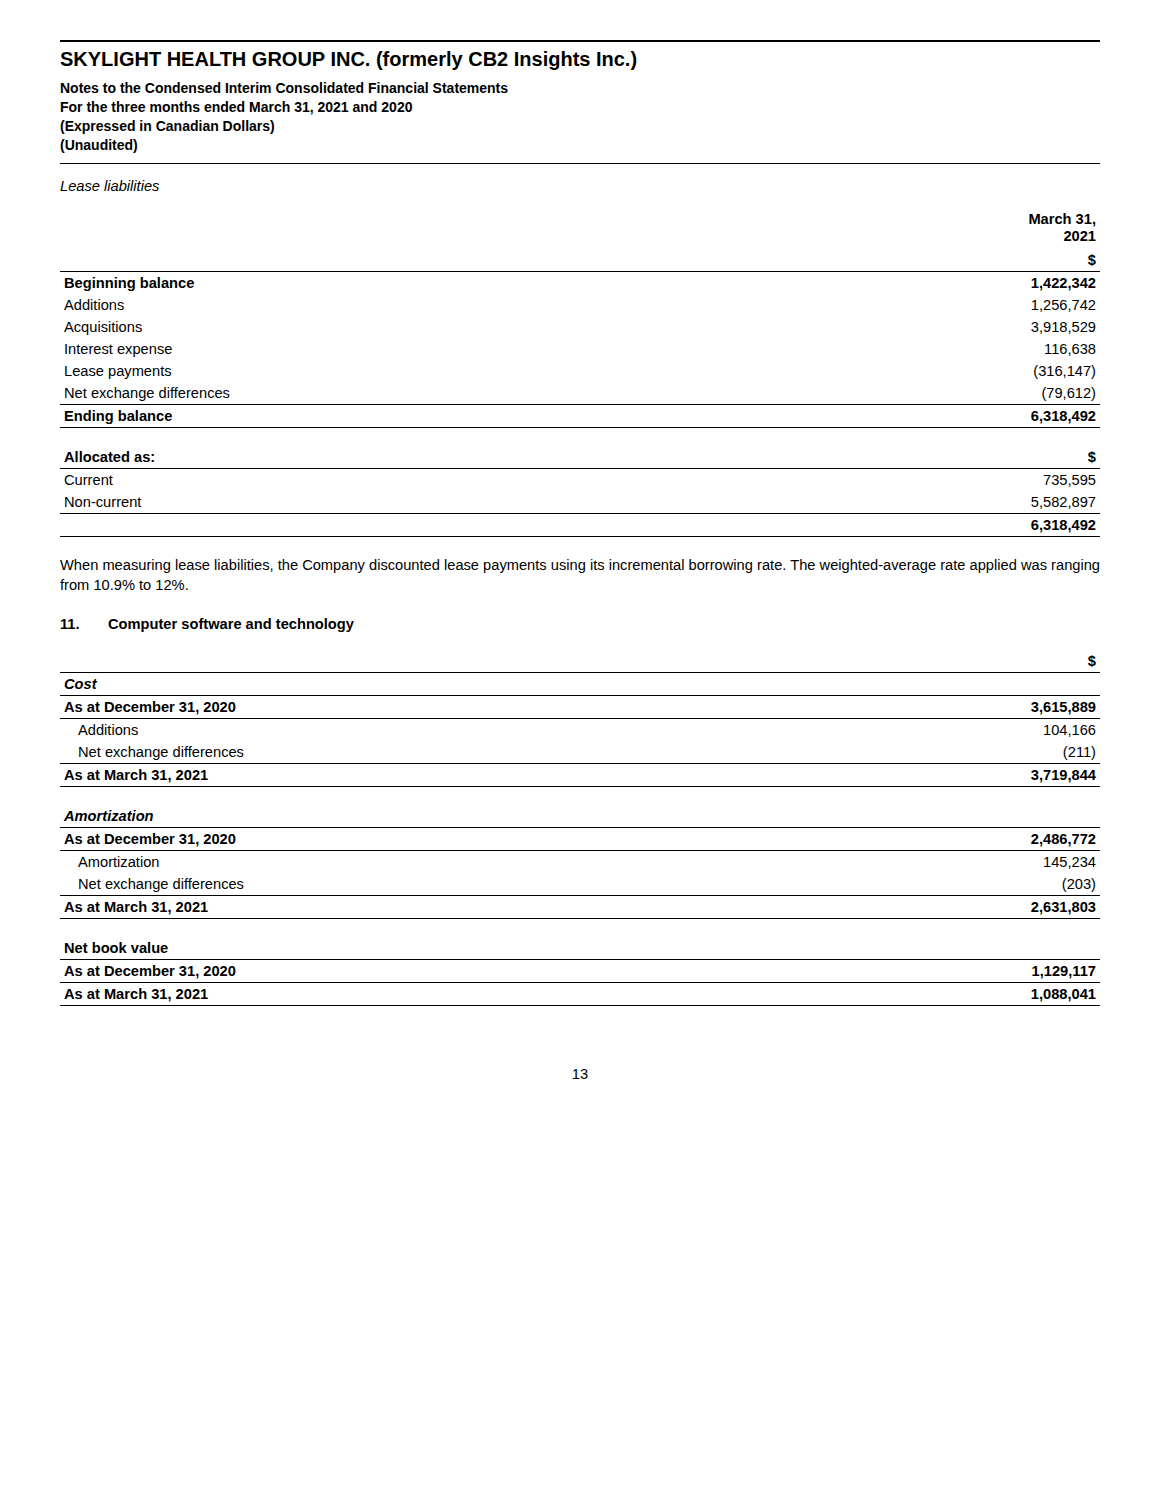SKYLIGHT HEALTH GROUP INC. (formerly CB2 Insights Inc.)
Notes to the Condensed Interim Consolidated Financial Statements
For the three months ended March 31, 2021 and 2020
(Expressed in Canadian Dollars)
(Unaudited)
Lease liabilities
| | March 31, 2021 |
| | $ |
| Beginning balance | 1,422,342 |
| Additions | 1,256,742 |
| Acquisitions | 3,918,529 |
| Interest expense | 116,638 |
| Lease payments | (316,147) |
| Net exchange differences | (79,612) |
| Ending balance | 6,318,492 |
| Allocated as: | $ |
| Current | 735,595 |
| Non-current | 5,582,897 |
| | 6,318,492 |
When measuring lease liabilities, the Company discounted lease payments using its incremental borrowing rate. The weighted-average rate applied was ranging from 10.9% to 12%.
11. Computer software and technology
| | $ |
| Cost | |
| As at December 31, 2020 | 3,615,889 |
| Additions | 104,166 |
| Net exchange differences | (211) |
| As at March 31, 2021 | 3,719,844 |
| Amortization | |
| As at December 31, 2020 | 2,486,772 |
| Amortization | 145,234 |
| Net exchange differences | (203) |
| As at March 31, 2021 | 2,631,803 |
| Net book value | |
| As at December 31, 2020 | 1,129,117 |
| As at March 31, 2021 | 1,088,041 |
13